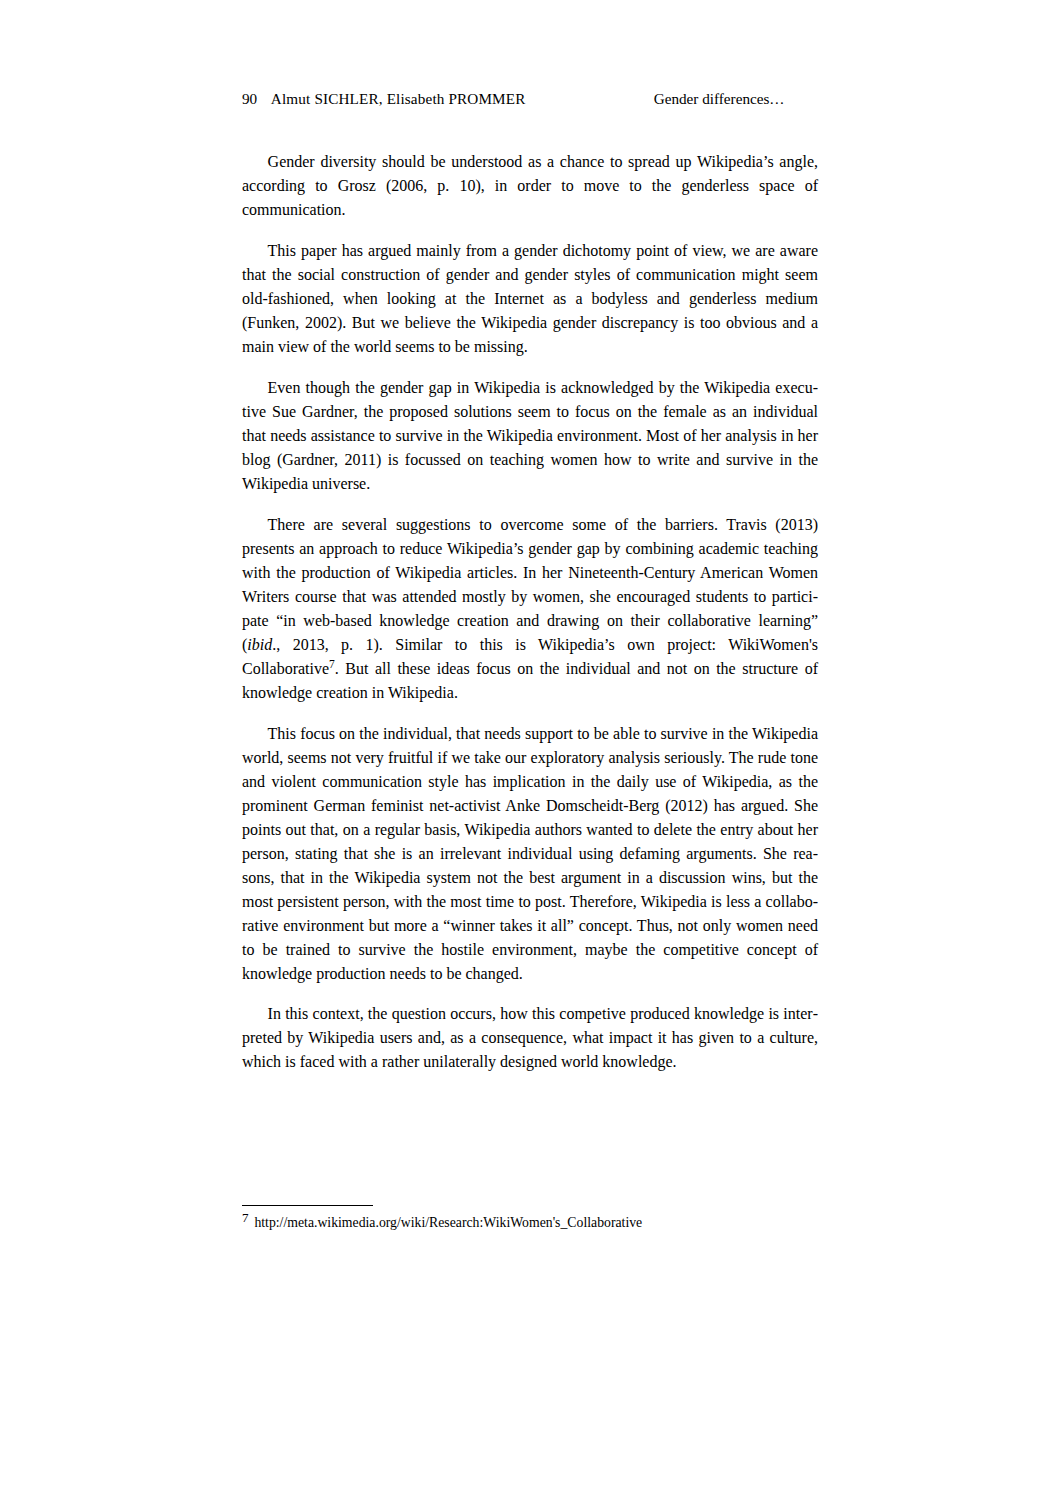90 Almut SICHLER, Elisabeth PROMMER Gender differences…
Gender diversity should be understood as a chance to spread up Wikipedia’s angle, according to Grosz (2006, p. 10), in order to move to the genderless space of communication.
This paper has argued mainly from a gender dichotomy point of view, we are aware that the social construction of gender and gender styles of communication might seem old-fashioned, when looking at the Internet as a bodyless and genderless medium (Funken, 2002). But we believe the Wikipedia gender discrepancy is too obvious and a main view of the world seems to be missing.
Even though the gender gap in Wikipedia is acknowledged by the Wikipedia executive Sue Gardner, the proposed solutions seem to focus on the female as an individual that needs assistance to survive in the Wikipedia environment. Most of her analysis in her blog (Gardner, 2011) is focussed on teaching women how to write and survive in the Wikipedia universe.
There are several suggestions to overcome some of the barriers. Travis (2013) presents an approach to reduce Wikipedia’s gender gap by combining academic teaching with the production of Wikipedia articles. In her Nineteenth-Century American Women Writers course that was attended mostly by women, she encouraged students to participate “in web-based knowledge creation and drawing on their collaborative learning” (ibid., 2013, p. 1). Similar to this is Wikipedia’s own project: WikiWomen's Collaborative7. But all these ideas focus on the individual and not on the structure of knowledge creation in Wikipedia.
This focus on the individual, that needs support to be able to survive in the Wikipedia world, seems not very fruitful if we take our exploratory analysis seriously. The rude tone and violent communication style has implication in the daily use of Wikipedia, as the prominent German feminist net-activist Anke Domscheidt-Berg (2012) has argued. She points out that, on a regular basis, Wikipedia authors wanted to delete the entry about her person, stating that she is an irrelevant individual using defaming arguments. She reasons, that in the Wikipedia system not the best argument in a discussion wins, but the most persistent person, with the most time to post. Therefore, Wikipedia is less a collaborative environment but more a “winner takes it all” concept. Thus, not only women need to be trained to survive the hostile environment, maybe the competitive concept of knowledge production needs to be changed.
In this context, the question occurs, how this competive produced knowledge is interpreted by Wikipedia users and, as a consequence, what impact it has given to a culture, which is faced with a rather unilaterally designed world knowledge.
7http://meta.wikimedia.org/wiki/Research:WikiWomen's_Collaborative